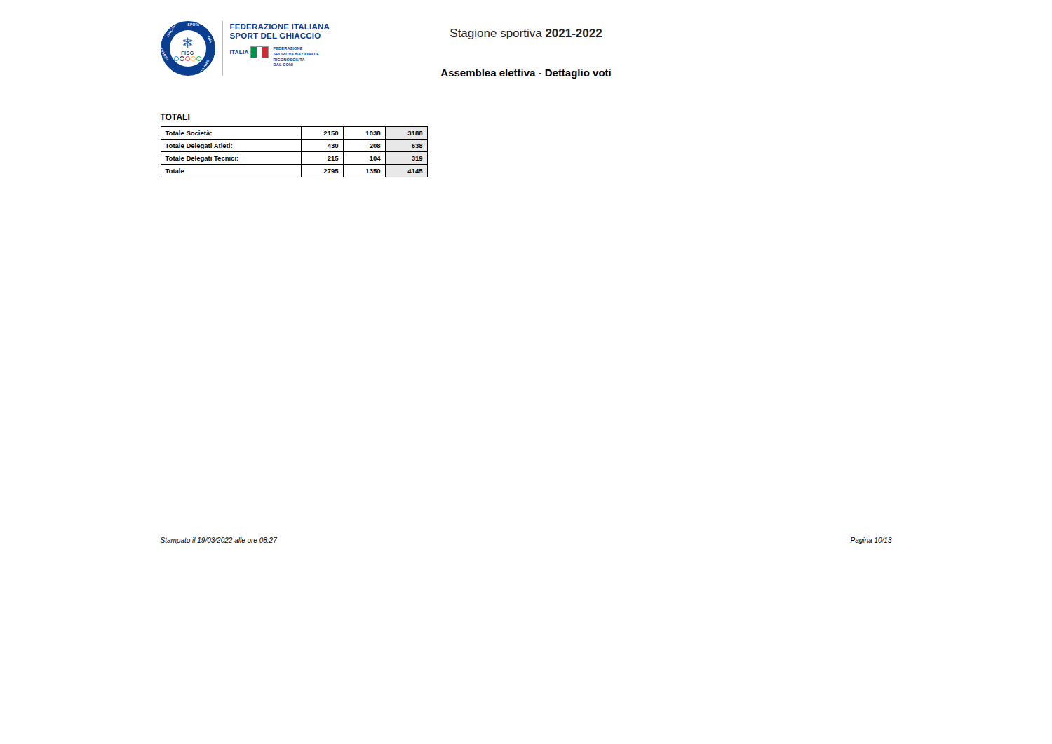FEDERAZIONE ITALIANA SPORT DEL GHIACCIO
❄
FISG
FEDERAZIONE ITALIANA
SPORT DEL GHIACCIO
ITALIA
FEDERAZIONE
SPORTIVA NAZIONALE
RICONOSCIUTA
DAL CONI
Stagione sportiva 2021-2022
Assemblea elettiva - Dettaglio voti
TOTALI
| Totale Società: | 2150 | 1038 | 3188 |
| Totale Delegati Atleti: | 430 | 208 | 638 |
| Totale Delegati Tecnici: | 215 | 104 | 319 |
| Totale | 2795 | 1350 | 4145 |
Stampato il 19/03/2022 alle ore 08:27
Pagina 10/13